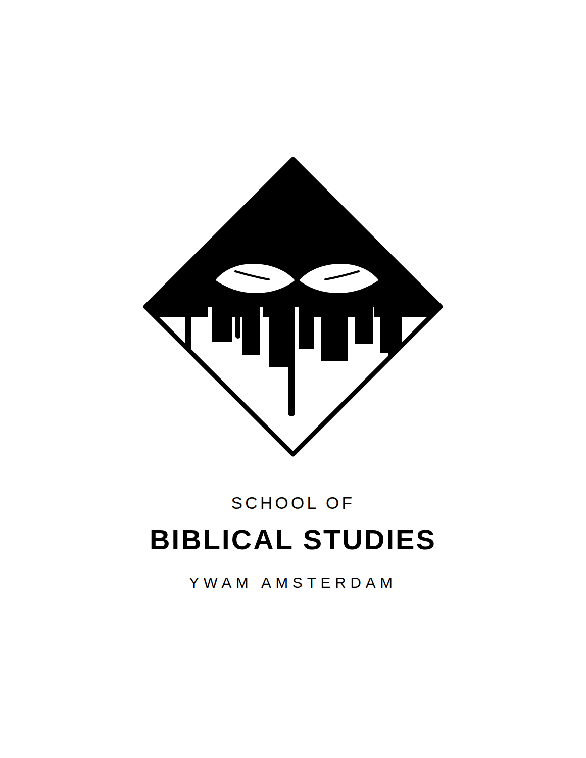School of Biblical Studies emblem A rounded diamond containing an open book above a city skyline, with paint dripping downward.
School of Biblical Studies YWAM Amsterdam